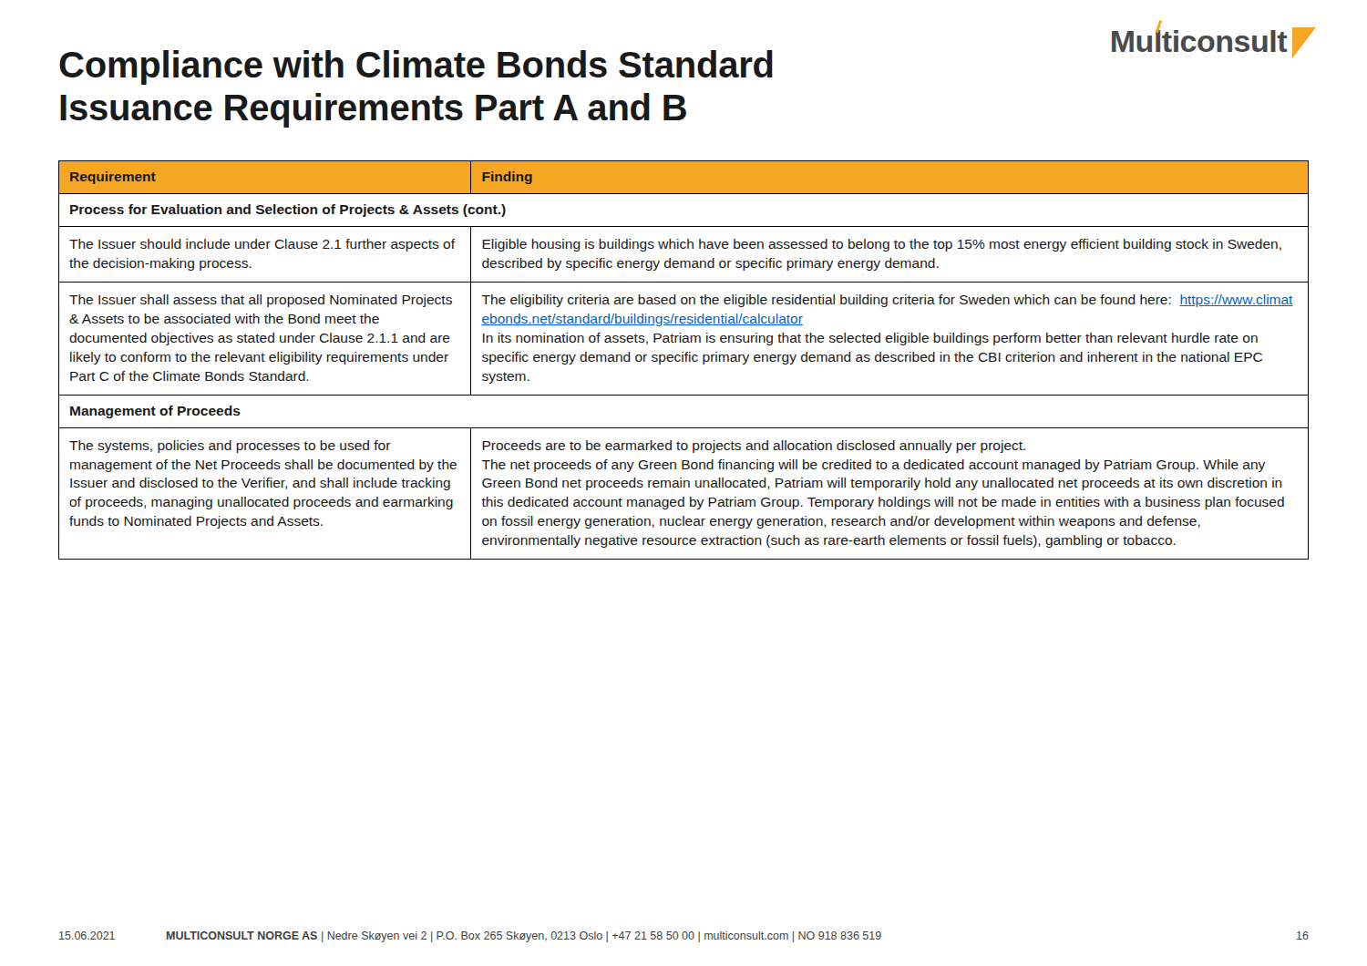Multiconsult
Compliance with Climate Bonds Standard
Issuance Requirements Part A and B
| Requirement | Finding |
| --- | --- |
| Process for Evaluation and Selection of Projects & Assets (cont.) |
| The Issuer should include under Clause 2.1 further aspects of the decision-making process. | Eligible housing is buildings which have been assessed to belong to the top 15% most energy efficient building stock in Sweden, described by specific energy demand or specific primary energy demand. |
| The Issuer shall assess that all proposed Nominated Projects & Assets to be associated with the Bond meet the documented objectives as stated under Clause 2.1.1 and are likely to conform to the relevant eligibility requirements under Part C of the Climate Bonds Standard. | The eligibility criteria are based on the eligible residential building criteria for Sweden which can be found here: https://www.climatebonds.net/standard/buildings/residential/calculator In its nomination of assets, Patriam is ensuring that the selected eligible buildings perform better than relevant hurdle rate on specific energy demand or specific primary energy demand as described in the CBI criterion and inherent in the national EPC system. |
| Management of Proceeds |
| The systems, policies and processes to be used for management of the Net Proceeds shall be documented by the Issuer and disclosed to the Verifier, and shall include tracking of proceeds, managing unallocated proceeds and earmarking funds to Nominated Projects and Assets. | Proceeds are to be earmarked to projects and allocation disclosed annually per project. The net proceeds of any Green Bond financing will be credited to a dedicated account managed by Patriam Group. While any Green Bond net proceeds remain unallocated, Patriam will temporarily hold any unallocated net proceeds at its own discretion in this dedicated account managed by Patriam Group. Temporary holdings will not be made in entities with a business plan focused on fossil energy generation, nuclear energy generation, research and/or development within weapons and defense, environmentally negative resource extraction (such as rare-earth elements or fossil fuels), gambling or tobacco. |
15.06.2021 MULTICONSULT NORGE AS | Nedre Skøyen vei 2 | P.O. Box 265 Skøyen, 0213 Oslo | +47 21 58 50 00 | multiconsult.com | NO 918 836 519 16